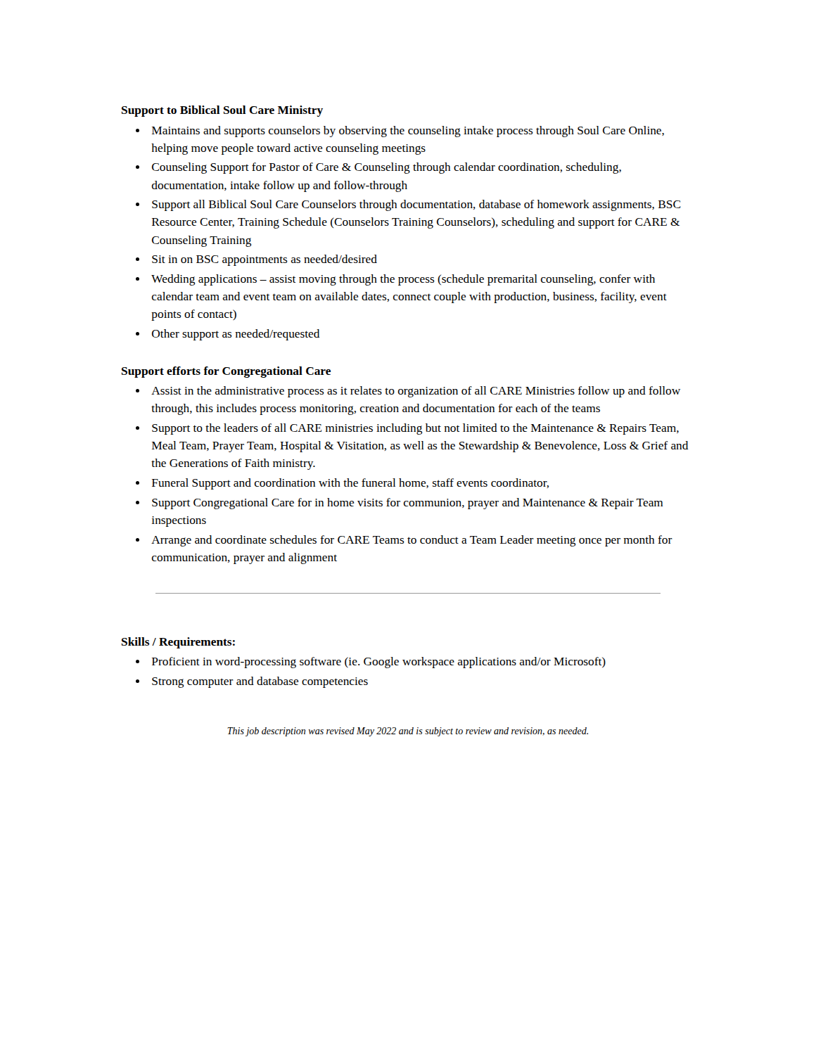Support to Biblical Soul Care Ministry
Maintains and supports counselors by observing the counseling intake process through Soul Care Online, helping move people toward active counseling meetings
Counseling Support for Pastor of Care & Counseling through calendar coordination, scheduling, documentation, intake follow up and follow-through
Support all Biblical Soul Care Counselors through documentation, database of homework assignments, BSC Resource Center, Training Schedule (Counselors Training Counselors), scheduling and support for CARE & Counseling Training
Sit in on BSC appointments as needed/desired
Wedding applications – assist moving through the process (schedule premarital counseling, confer with calendar team and event team on available dates, connect couple with production, business, facility, event points of contact)
Other support as needed/requested
Support efforts for Congregational Care
Assist in the administrative process as it relates to organization of all CARE Ministries follow up and follow through, this includes process monitoring, creation and documentation for each of the teams
Support to the leaders of all CARE ministries including but not limited to the Maintenance & Repairs Team, Meal Team, Prayer Team, Hospital & Visitation, as well as the Stewardship & Benevolence, Loss & Grief and the Generations of Faith ministry.
Funeral Support and coordination with the funeral home, staff events coordinator,
Support Congregational Care for in home visits for communion, prayer and Maintenance & Repair Team inspections
Arrange and coordinate schedules for CARE Teams to conduct a Team Leader meeting once per month for communication, prayer and alignment
Skills / Requirements:
Proficient in word-processing software (ie. Google workspace applications and/or Microsoft)
Strong computer and database competencies
This job description was revised May 2022 and is subject to review and revision, as needed.